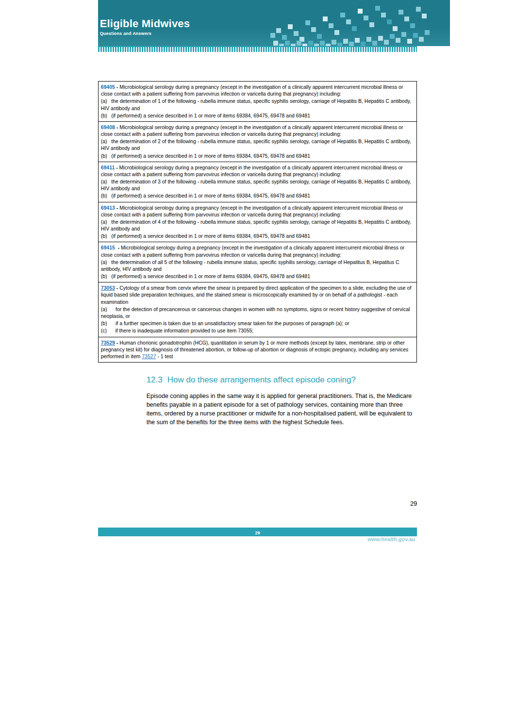Eligible Midwives
Questions and Answers
| 69405 - Microbiological serology during a pregnancy (except in the investigation of a clinically apparent intercurrent microbial illness or close contact with a patient suffering from parvovirus infection or varicella during that pregnancy) including: (a) the determination of 1 of the following - rubella immune status, specific syphilis serology, carriage of Hepatitis B, Hepatitis C antibody, HIV antibody and (b) (if performed) a service described in 1 or more of items 69384, 69475, 69478 and 69481 |
| 69408 - Microbiological serology during a pregnancy (except in the investigation of a clinically apparent intercurrent microbial illness or close contact with a patient suffering from parvovirus infection or varicella during that pregnancy) including: (a) the determination of 2 of the following - rubella immune status, specific syphilis serology, carriage of Hepatitis B, Hepatitis C antibody, HIV antibody and (b) (if performed) a service described in 1 or more of items 69384, 69475, 69478 and 69481 |
| 69411 - Microbiological serology during a pregnancy (except in the investigation of a clinically apparent intercurrent microbial illness or close contact with a patient suffering from parvovirus infection or varicella during that pregnancy) including: (a) the determination of 3 of the following - rubella immune status, specific syphilis serology, carriage of Hepatitis B, Hepatitis C antibody, HIV antibody and (b) (if performed) a service described in 1 or more of items 69384, 69475, 69478 and 69481 |
| 69413 - Microbiological serology during a pregnancy (except in the investigation of a clinically apparent intercurrent microbial illness or close contact with a patient suffering from parvovirus infection or varicella during that pregnancy) including: (a) the determination of 4 of the following - rubella immune status, specific syphilis serology, carriage of Hepatitis B, Hepatitis C antibody, HIV antibody and (b) (if performed) a service described in 1 or more of items 69384, 69475, 69478 and 69481 |
| 69415 - Microbiological serology during a pregnancy (except in the investigation of a clinically apparent intercurrent microbial illness or close contact with a patient suffering from parvovirus infection or varicella during that pregnancy) including: (a) the determination of all 5 of the following - rubella immune status, specific syphilis serology, carriage of Hepatitus B, Hepatitus C antibody, HIV antibody and (b) (if performed) a service described in 1 or more of items 69384, 69475, 69478 and 69481 |
| 73053 - Cytology of a smear from cervix where the smear is prepared by direct application of the specimen to a slide, excluding the use of liquid based slide preparation techniques, and the stained smear is microscopically examined by or on behalf of a pathologist - each examination (a) for the detection of precancerous or cancerous changes in women with no symptoms, signs or recent history suggestive of cervical neoplasia, or (b) if a further specimen is taken due to an unsatisfactory smear taken for the purposes of paragraph (a); or (c) if there is inadequate information provided to use item 73055; |
| 73529 - Human chorionic gonadotrophin (HCG), quantitation in serum by 1 or more methods (except by latex, membrane, strip or other pregnancy test kit) for diagnosis of threatened abortion, or follow-up of abortion or diagnosis of ectopic pregnancy, including any services performed in item 73527 - 1 test |
12.3 How do these arrangements affect episode coning?
Episode coning applies in the same way it is applied for general practitioners. That is, the Medicare benefits payable in a patient episode for a set of pathology services, containing more than three items, ordered by a nurse practitioner or midwife for a non-hospitalised patient, will be equivalent to the sum of the benefits for the three items with the highest Schedule fees.
29
29
www.health.gov.au